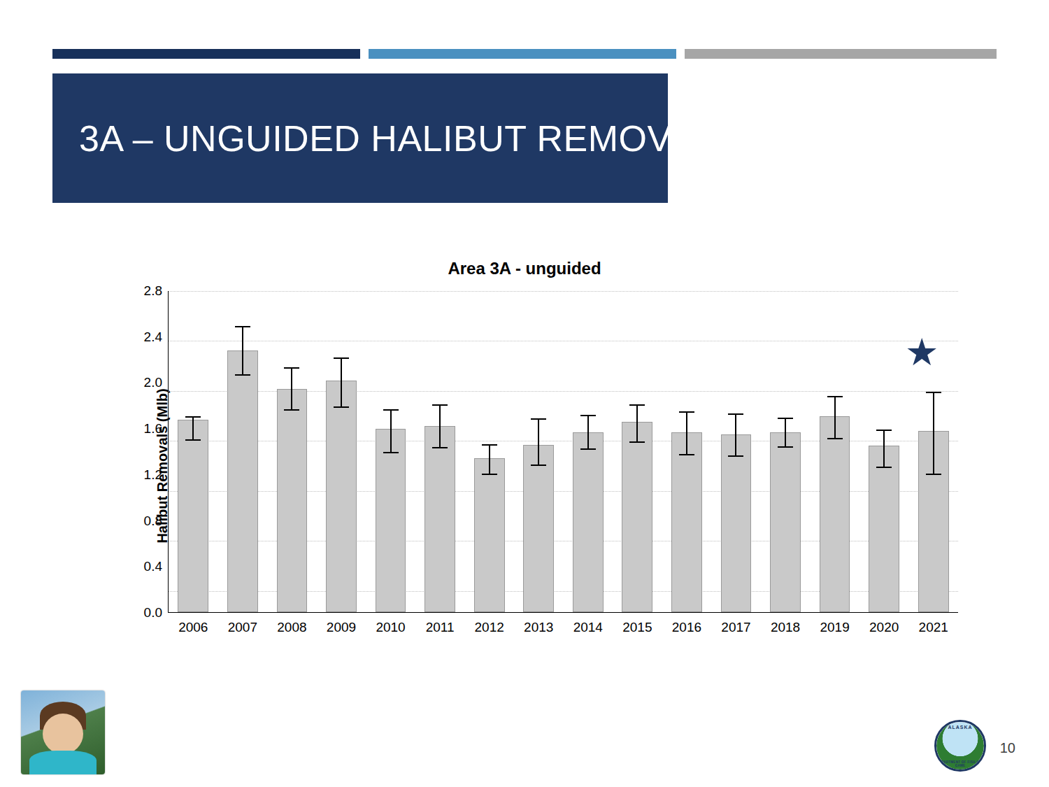3A – UNGUIDED HALIBUT REMOVALS
Area 3A - unguided
Halibut Removals (Mlb)
2.8 2.4 2.0 1.6 1.2 0.8 0.4 0.0
2006200720082009 2010201120122013 2014201520162017 2018201920202021
★
10